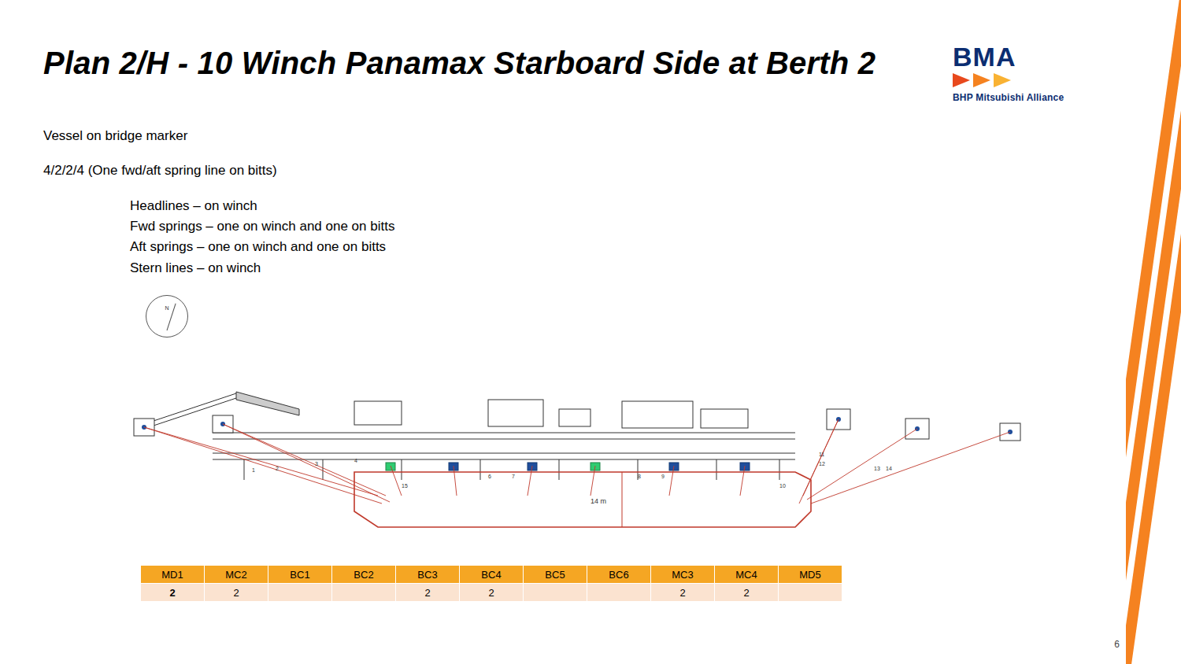Plan 2/H - 10 Winch Panamax Starboard Side at Berth 2
BMA
BHP Mitsubishi Alliance
Vessel on bridge marker
4/2/2/4 (One fwd/aft spring line on bitts)
Headlines – on winch
Fwd springs – one on winch and one on bitts
Aft springs – one on winch and one on bitts
Stern lines – on winch
N
14 m 1 2 3 4 15 6 7 8 9 10 11 12 13 14
| MD1 | MC2 | BC1 | BC2 | BC3 | BC4 | BC5 | BC6 | MC3 | MC4 | MD5 |
| --- | --- | --- | --- | --- | --- | --- | --- | --- | --- | --- |
| 2 | 2 | | | 2 | 2 | | | 2 | 2 | |
6